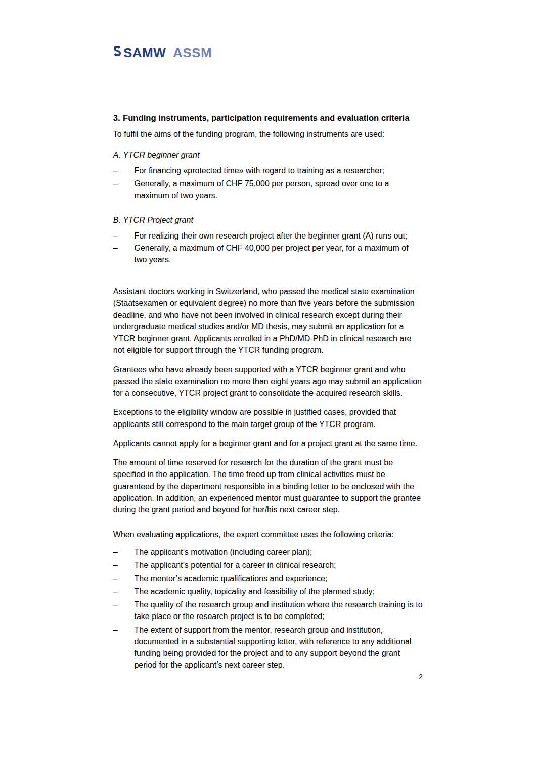SAMW ASSM
3. Funding instruments, participation requirements and evaluation criteria
To fulfil the aims of the funding program, the following instruments are used:
A. YTCR beginner grant
For financing «protected time» with regard to training as a researcher;
Generally, a maximum of CHF 75,000 per person, spread over one to a maximum of two years.
B. YTCR Project grant
For realizing their own research project after the beginner grant (A) runs out;
Generally, a maximum of CHF 40,000 per project per year, for a maximum of two years.
Assistant doctors working in Switzerland, who passed the medical state examination (Staatsexamen or equivalent degree) no more than five years before the submission deadline, and who have not been involved in clinical research except during their undergraduate medical studies and/or MD thesis, may submit an application for a YTCR beginner grant. Applicants enrolled in a PhD/MD-PhD in clinical research are not eligible for support through the YTCR funding program.
Grantees who have already been supported with a YTCR beginner grant and who passed the state examination no more than eight years ago may submit an application for a consecutive, YTCR project grant to consolidate the acquired research skills.
Exceptions to the eligibility window are possible in justified cases, provided that applicants still correspond to the main target group of the YTCR program.
Applicants cannot apply for a beginner grant and for a project grant at the same time.
The amount of time reserved for research for the duration of the grant must be specified in the application. The time freed up from clinical activities must be guaranteed by the department responsible in a binding letter to be enclosed with the application. In addition, an experienced mentor must guarantee to support the grantee during the grant period and beyond for her/his next career step.
When evaluating applications, the expert committee uses the following criteria:
The applicant’s motivation (including career plan);
The applicant’s potential for a career in clinical research;
The mentor’s academic qualifications and experience;
The academic quality, topicality and feasibility of the planned study;
The quality of the research group and institution where the research training is to take place or the research project is to be completed;
The extent of support from the mentor, research group and institution, documented in a substantial supporting letter, with reference to any additional funding being provided for the project and to any support beyond the grant period for the applicant’s next career step.
2